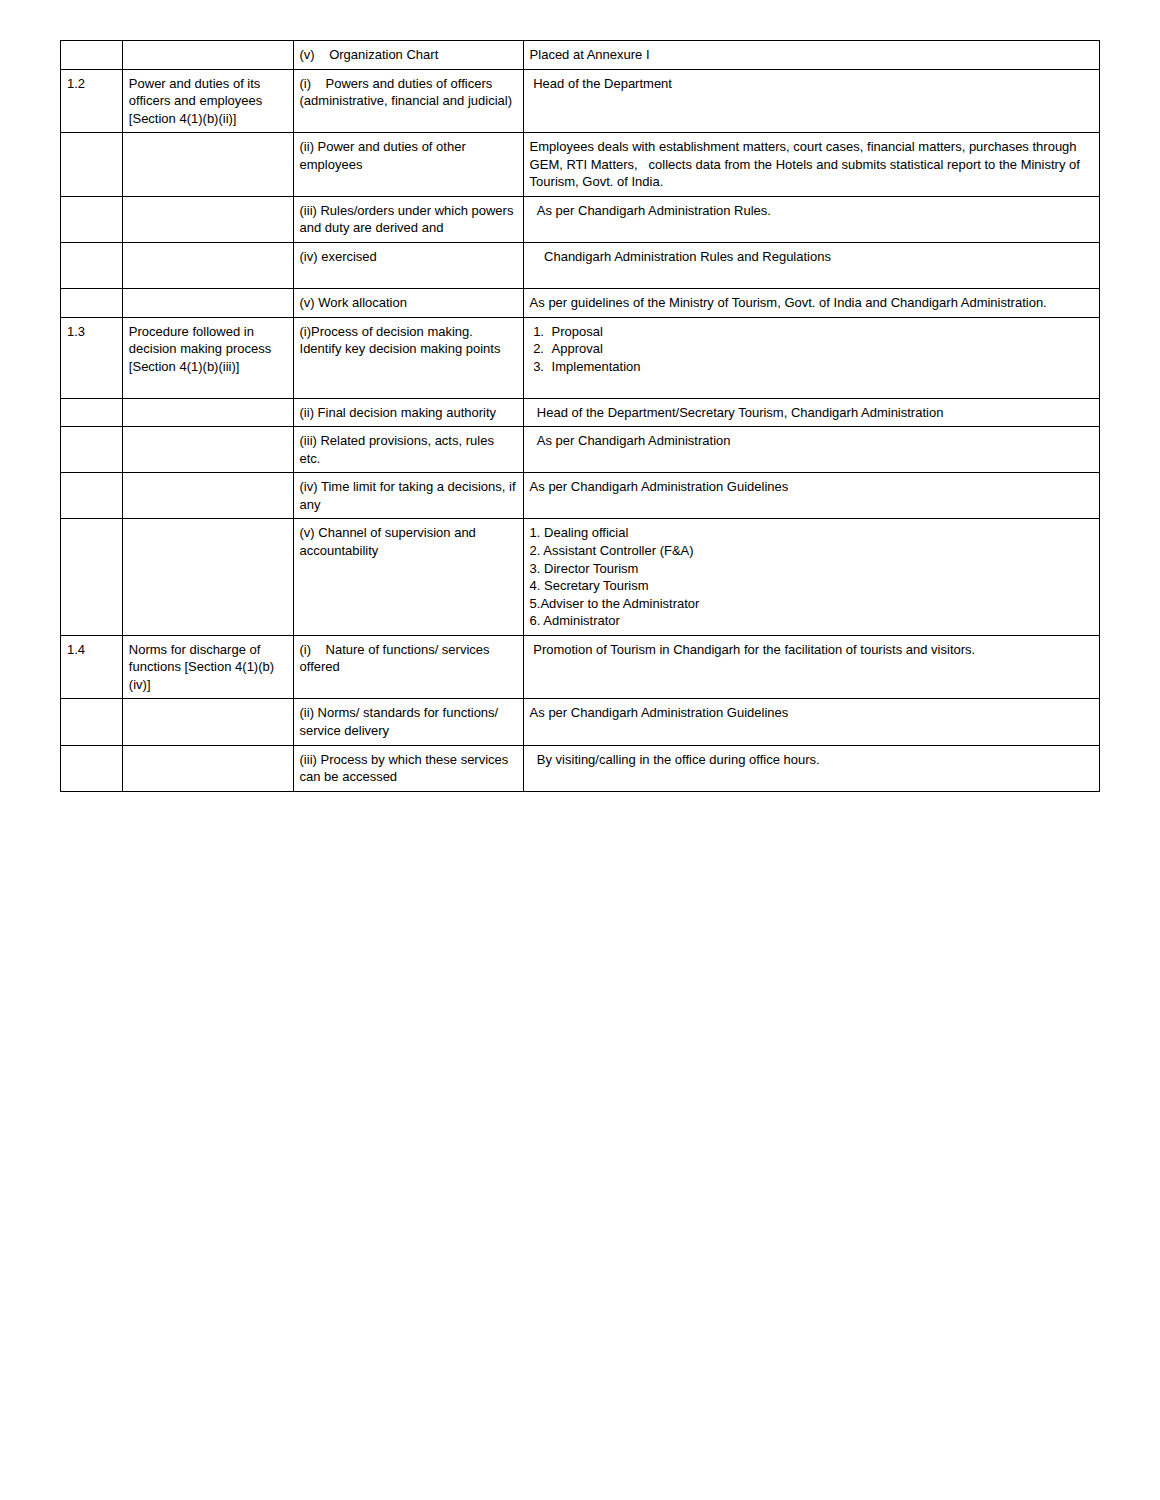| | | (v) Organization Chart | Placed at Annexure I |
| 1.2 | Power and duties of its officers and employees [Section 4(1)(b)(ii)] | (i) Powers and duties of officers (administrative, financial and judicial) | Head of the Department |
| | | (ii) Power and duties of other employees | Employees deals with establishment matters, court cases, financial matters, purchases through GEM, RTI Matters, collects data from the Hotels and submits statistical report to the Ministry of Tourism, Govt. of India. |
| | | (iii) Rules/orders under which powers and duty are derived and | As per Chandigarh Administration Rules. |
| | | (iv) exercised | Chandigarh Administration Rules and Regulations |
| | | (v) Work allocation | As per guidelines of the Ministry of Tourism, Govt. of India and Chandigarh Administration. |
| 1.3 | Procedure followed in decision making process [Section 4(1)(b)(iii)] | (i)Process of decision making. Identify key decision making points | Proposal Approval Implementation |
| | | (ii) Final decision making authority | Head of the Department/Secretary Tourism, Chandigarh Administration |
| | | (iii) Related provisions, acts, rules etc. | As per Chandigarh Administration |
| | | (iv) Time limit for taking a decisions, if any | As per Chandigarh Administration Guidelines |
| | | (v) Channel of supervision and accountability | 1. Dealing official 2. Assistant Controller (F&A) 3. Director Tourism 4. Secretary Tourism 5.Adviser to the Administrator 6. Administrator |
| 1.4 | Norms for discharge of functions [Section 4(1)(b)(iv)] | (i) Nature of functions/ services offered | Promotion of Tourism in Chandigarh for the facilitation of tourists and visitors. |
| | | (ii) Norms/ standards for functions/ service delivery | As per Chandigarh Administration Guidelines |
| | | (iii) Process by which these services can be accessed | By visiting/calling in the office during office hours. |